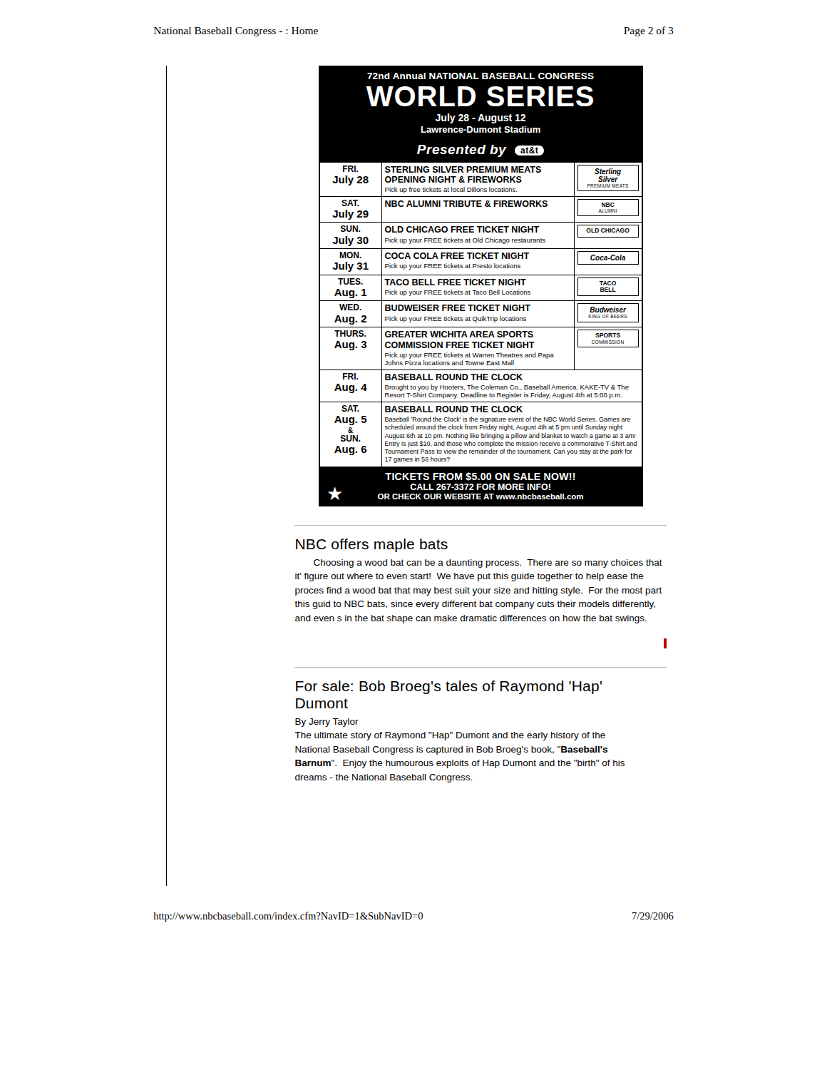National Baseball Congress - : Home
Page 2 of 3
72nd Annual NATIONAL BASEBALL CONGRESS
WORLD SERIES
July 28 - August 12
Lawrence-Dumont Stadium
Presented by at&t
| FRI. July 28 | Sterling Silver Premium Meats Opening Night & Fireworks Pick up free tickets at local Dillons locations. | Sterling Silver PREMIUM MEATS |
| SAT. July 29 | NBC Alumni Tribute & Fireworks | NBC ALUMNI |
| SUN. July 30 | Old Chicago Free Ticket Night Pick up your FREE tickets at Old Chicago restaurants | OLD CHICAGO |
| MON. July 31 | Coca Cola Free Ticket Night Pick up your FREE tickets at Presto locations | Coca-Cola |
| TUES. Aug. 1 | Taco Bell Free Ticket Night Pick up your FREE tickets at Taco Bell Locations | TACO BELL |
| WED. Aug. 2 | Budweiser Free Ticket Night Pick up your FREE tickets at QuikTrip locations | Budweiser KING OF BEERS |
| THURS. Aug. 3 | Greater Wichita Area Sports Commission Free Ticket Night Pick up your FREE tickets at Warren Theatres and Papa Johns Pizza locations and Towne East Mall | SPORTS COMMISSION |
| FRI. Aug. 4 | Baseball Round The Clock Brought to you by Hooters, The Coleman Co., Baseball America, KAKE-TV & The Resort T-Shirt Company. Deadline to Register is Friday, August 4th at 5:00 p.m. |
| SAT. Aug. 5 & SUN. Aug. 6 | Baseball Round The Clock Baseball 'Round the Clock' is the signature event of the NBC World Series. Games are scheduled around the clock from Friday night, August 4th at 5 pm until Sunday night August 6th at 10 pm. Nothing like bringing a pillow and blanket to watch a game at 3 am! Entry is just $10, and those who complete the mission receive a commorative T-Shirt and Tournament Pass to view the remainder of the tournament. Can you stay at the park for 17 games in 56 hours? |
★
TICKETS FROM $5.00 ON SALE NOW!!
CALL 267-3372 FOR MORE INFO!
OR CHECK OUR WEBSITE AT www.nbcbaseball.com
NBC offers maple bats
Choosing a wood bat can be a daunting process. There are so many choices that it' figure out where to even start! We have put this guide together to help ease the proces find a wood bat that may best suit your size and hitting style. For the most part this guid to NBC bats, since every different bat company cuts their models differently, and even s in the bat shape can make dramatic differences on how the bat swings.
For sale: Bob Broeg's tales of Raymond 'Hap' Dumont
By Jerry Taylor
The ultimate story of Raymond "Hap" Dumont and the early history of the National Baseball Congress is captured in Bob Broeg's book, "Baseball's Barnum". Enjoy the humourous exploits of Hap Dumont and the "birth" of his dreams - the National Baseball Congress.
http://www.nbcbaseball.com/index.cfm?NavID=1&SubNavID=0
7/29/2006